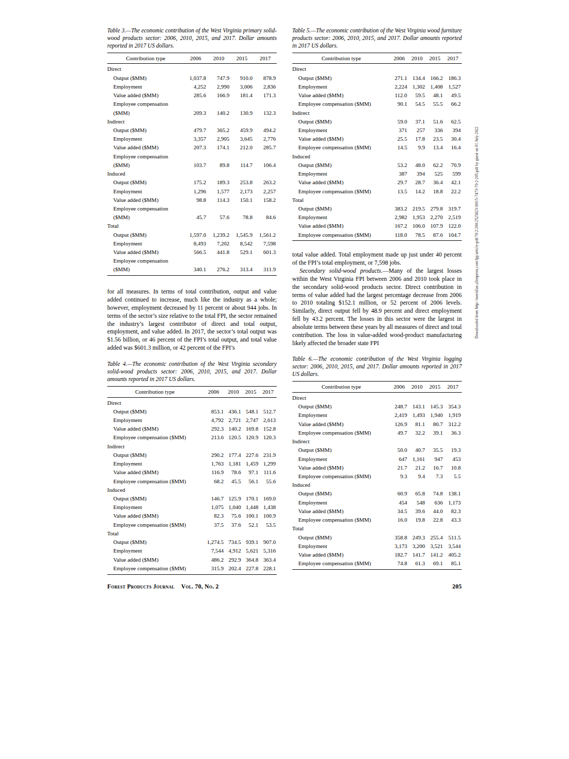Downloaded from http://meridian.allenpress.com/fpj/article-pdf/70/2/200/2525823/i0015-7473-70-2-205.pdf by guest on 01 July 2022
Table 3.—The economic contribution of the West Virginia primary solid-wood products sector: 2006, 2010, 2015, and 2017. Dollar amounts reported in 2017 US dollars.
| Contribution type | 2006 | 2010 | 2015 | 2017 |
| --- | --- | --- | --- | --- |
| Direct | | | | |
| Output ($MM) | 1,037.8 | 747.9 | 910.0 | 878.9 |
| Employment | 4,252 | 2,990 | 3,006 | 2,836 |
| Value added ($MM) | 285.6 | 166.9 | 181.4 | 171.3 |
| Employee compensation | | | | |
| ($MM) | 209.3 | 140.2 | 130.9 | 132.3 |
| Indirect | | | | |
| Output ($MM) | 479.7 | 365.2 | 459.9 | 494.2 |
| Employment | 3,357 | 2,905 | 3,645 | 2,776 |
| Value added ($MM) | 207.3 | 174.1 | 212.0 | 285.7 |
| Employee compensation | | | | |
| ($MM) | 103.7 | 89.8 | 114.7 | 106.4 |
| Induced | | | | |
| Output ($MM) | 175.2 | 189.3 | 253.8 | 263.2 |
| Employment | 1,296 | 1,577 | 2,173 | 2,257 |
| Value added ($MM) | 98.8 | 114.3 | 150.1 | 158.2 |
| Employee compensation | | | | |
| ($MM) | 45.7 | 57.6 | 78.8 | 84.6 |
| Total | | | | |
| Output ($MM) | 1,597.0 | 1,239.2 | 1,545.9 | 1,561.2 |
| Employment | 8,493 | 7,202 | 8,542 | 7,598 |
| Value added ($MM) | 566.5 | 441.8 | 529.1 | 601.3 |
| Employee compensation | | | | |
| ($MM) | 340.1 | 276.2 | 313.4 | 311.9 |
for all measures. In terms of total contribution, output and value added continued to increase, much like the industry as a whole; however, employment decreased by 11 percent or about 944 jobs. In terms of the sector’s size relative to the total FPI, the sector remained the industry’s largest contributor of direct and total output, employment, and value added. In 2017, the sector’s total output was $1.56 billion, or 46 percent of the FPI’s total output, and total value added was $601.3 million, or 42 percent of the FPI’s
Table 4.—The economic contribution of the West Virginia secondary solid-wood products sector: 2006, 2010, 2015, and 2017. Dollar amounts reported in 2017 US dollars.
| Contribution type | 2006 | 2010 | 2015 | 2017 |
| --- | --- | --- | --- | --- |
| Direct | | | | |
| Output ($MM) | 853.1 | 436.1 | 548.1 | 512.7 |
| Employment | 4,792 | 2,721 | 2,747 | 2,613 |
| Value added ($MM) | 292.3 | 140.2 | 169.8 | 152.8 |
| Employee compensation ($MM) | 213.6 | 120.5 | 120.9 | 120.3 |
| Indirect | | | | |
| Output ($MM) | 290.2 | 177.4 | 227.6 | 231.9 |
| Employment | 1,763 | 1,181 | 1,459 | 1,299 |
| Value added ($MM) | 116.9 | 78.6 | 97.1 | 111.6 |
| Employee compensation ($MM) | 68.2 | 45.5 | 56.1 | 55.6 |
| Induced | | | | |
| Output ($MM) | 146.7 | 125.9 | 170.1 | 169.0 |
| Employment | 1,075 | 1,040 | 1,448 | 1,438 |
| Value added ($MM) | 82.3 | 75.6 | 100.1 | 100.9 |
| Employee compensation ($MM) | 37.5 | 37.6 | 52.1 | 53.5 |
| Total | | | | |
| Output ($MM) | 1,274.5 | 734.5 | 939.1 | 907.0 |
| Employment | 7,544 | 4,912 | 5,621 | 5,316 |
| Value added ($MM) | 486.2 | 292.9 | 364.8 | 363.4 |
| Employee compensation ($MM) | 315.9 | 202.4 | 227.8 | 228.1 |
Table 5.—The economic contribution of the West Virginia wood furniture products sector: 2006, 2010, 2015, and 2017. Dollar amounts reported in 2017 US dollars.
| Contribution type | 2006 | 2010 | 2015 | 2017 |
| --- | --- | --- | --- | --- |
| Direct | | | | |
| Output ($MM) | 271.1 | 134.4 | 166.2 | 186.3 |
| Employment | 2,224 | 1,302 | 1,408 | 1,527 |
| Value added ($MM) | 112.0 | 59.5 | 48.1 | 49.5 |
| Employee compensation ($MM) | 90.1 | 54.5 | 55.5 | 66.2 |
| Indirect | | | | |
| Output ($MM) | 59.0 | 37.1 | 51.6 | 62.5 |
| Employment | 371 | 257 | 336 | 394 |
| Value added ($MM) | 25.5 | 17.8 | 23.5 | 30.4 |
| Employee compensation ($MM) | 14.5 | 9.9 | 13.4 | 16.4 |
| Induced | | | | |
| Output ($MM) | 53.2 | 48.0 | 62.2 | 70.9 |
| Employment | 387 | 394 | 525 | 599 |
| Value added ($MM) | 29.7 | 28.7 | 36.4 | 42.1 |
| Employee compensation ($MM) | 13.5 | 14.2 | 18.8 | 22.2 |
| Total | | | | |
| Output ($MM) | 383.2 | 219.5 | 279.8 | 319.7 |
| Employment | 2,982 | 1,953 | 2,270 | 2,519 |
| Value added ($MM) | 167.2 | 106.0 | 107.9 | 122.0 |
| Employee compensation ($MM) | 118.0 | 78.5 | 87.6 | 104.7 |
total value added. Total employment made up just under 40 percent of the FPI’s total employment, or 7,598 jobs.
Secondary solid-wood products.—Many of the largest losses within the West Virginia FPI between 2006 and 2010 took place in the secondary solid-wood products sector. Direct contribution in terms of value added had the largest percentage decrease from 2006 to 2010 totaling $152.1 million, or 52 percent of 2006 levels. Similarly, direct output fell by 48.9 percent and direct employment fell by 43.2 percent. The losses in this sector were the largest in absolute terms between these years by all measures of direct and total contribution. The loss in value-added wood-product manufacturing likely affected the broader state FPI
Table 6.—The economic contribution of the West Virginia logging sector: 2006, 2010, 2015, and 2017. Dollar amounts reported in 2017 US dollars.
| Contribution type | 2006 | 2010 | 2015 | 2017 |
| --- | --- | --- | --- | --- |
| Direct | | | | |
| Output ($MM) | 248.7 | 143.1 | 145.3 | 354.3 |
| Employment | 2,419 | 1,493 | 1,940 | 1,919 |
| Value added ($MM) | 126.9 | 81.1 | 80.7 | 312.2 |
| Employee compensation ($MM) | 49.7 | 32.2 | 39.1 | 36.3 |
| Indirect | | | | |
| Output ($MM) | 50.0 | 40.7 | 35.5 | 19.3 |
| Employment | 647 | 1,161 | 947 | 453 |
| Value added ($MM) | 21.7 | 21.2 | 16.7 | 10.8 |
| Employee compensation ($MM) | 9.3 | 9.4 | 7.3 | 5.5 |
| Induced | | | | |
| Output ($MM) | 60.9 | 65.8 | 74.8 | 138.1 |
| Employment | 454 | 548 | 636 | 1,173 |
| Value added ($MM) | 34.5 | 39.6 | 44.0 | 82.3 |
| Employee compensation ($MM) | 16.0 | 19.8 | 22.8 | 43.3 |
| Total | | | | |
| Output ($MM) | 358.8 | 249.3 | 255.4 | 511.5 |
| Employment | 3,173 | 3,200 | 3,521 | 3,544 |
| Value added ($MM) | 182.7 | 141.7 | 141.2 | 405.2 |
| Employee compensation ($MM) | 74.8 | 61.3 | 69.1 | 85.1 |
Forest Products Journal Vol. 70, No. 2
205